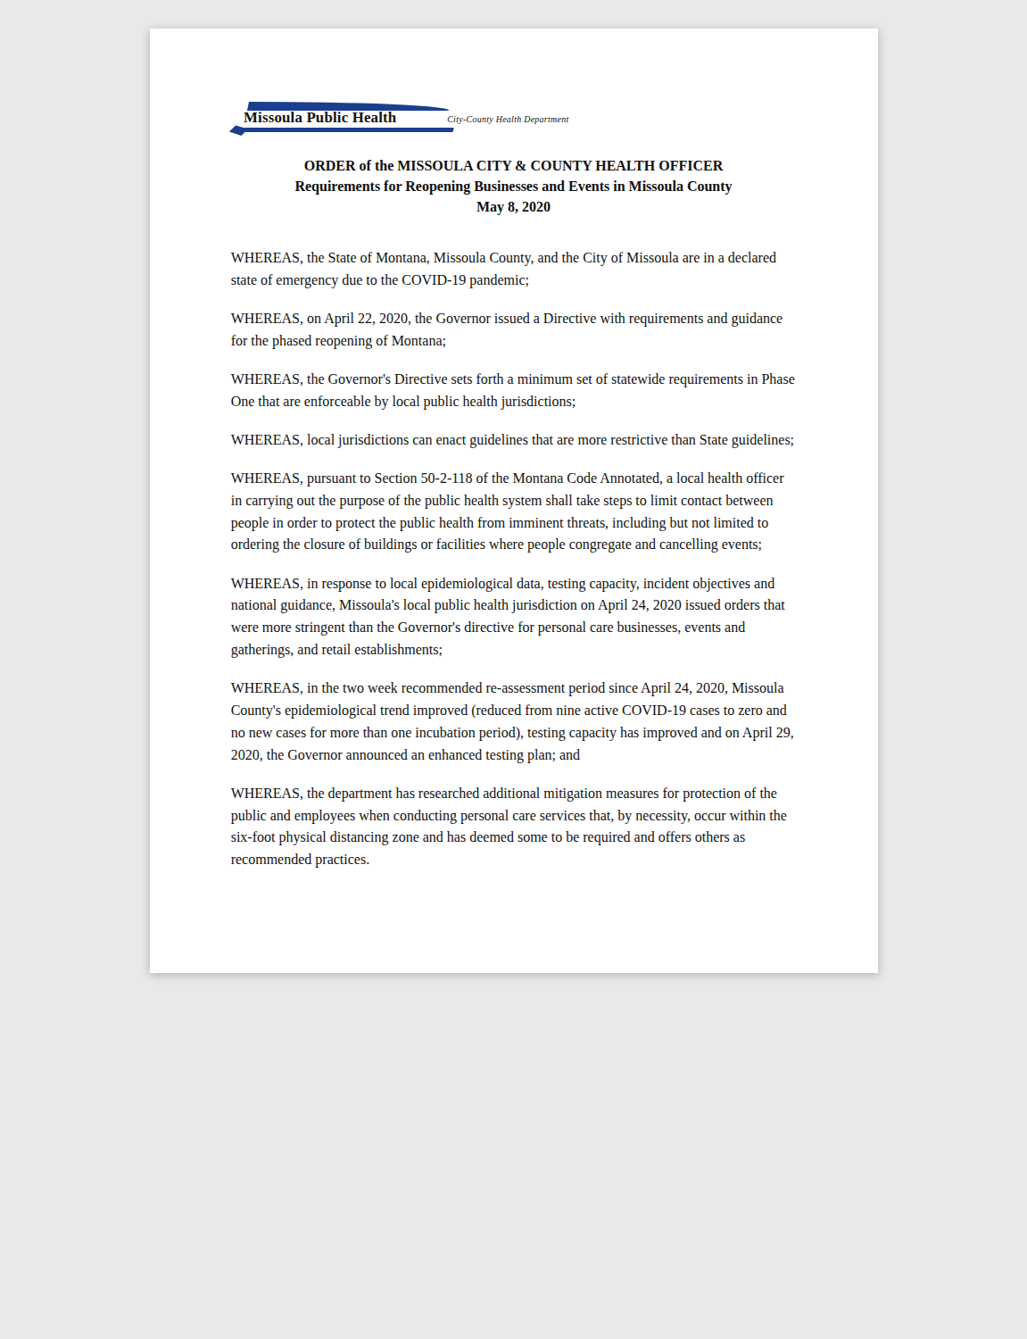Missoula Public Health City-County Health Department
ORDER of the MISSOULA CITY & COUNTY HEALTH OFFICER Requirements for Reopening Businesses and Events in Missoula County May 8, 2020
WHEREAS, the State of Montana, Missoula County, and the City of Missoula are in a declared state of emergency due to the COVID-19 pandemic;
WHEREAS, on April 22, 2020, the Governor issued a Directive with requirements and guidance for the phased reopening of Montana;
WHEREAS, the Governor's Directive sets forth a minimum set of statewide requirements in Phase One that are enforceable by local public health jurisdictions;
WHEREAS, local jurisdictions can enact guidelines that are more restrictive than State guidelines;
WHEREAS, pursuant to Section 50-2-118 of the Montana Code Annotated, a local health officer in carrying out the purpose of the public health system shall take steps to limit contact between people in order to protect the public health from imminent threats, including but not limited to ordering the closure of buildings or facilities where people congregate and cancelling events;
WHEREAS, in response to local epidemiological data, testing capacity, incident objectives and national guidance, Missoula's local public health jurisdiction on April 24, 2020 issued orders that were more stringent than the Governor's directive for personal care businesses, events and gatherings, and retail establishments;
WHEREAS, in the two week recommended re-assessment period since April 24, 2020, Missoula County's epidemiological trend improved (reduced from nine active COVID-19 cases to zero and no new cases for more than one incubation period), testing capacity has improved and on April 29, 2020, the Governor announced an enhanced testing plan; and
WHEREAS, the department has researched additional mitigation measures for protection of the public and employees when conducting personal care services that, by necessity, occur within the six-foot physical distancing zone and has deemed some to be required and offers others as recommended practices.